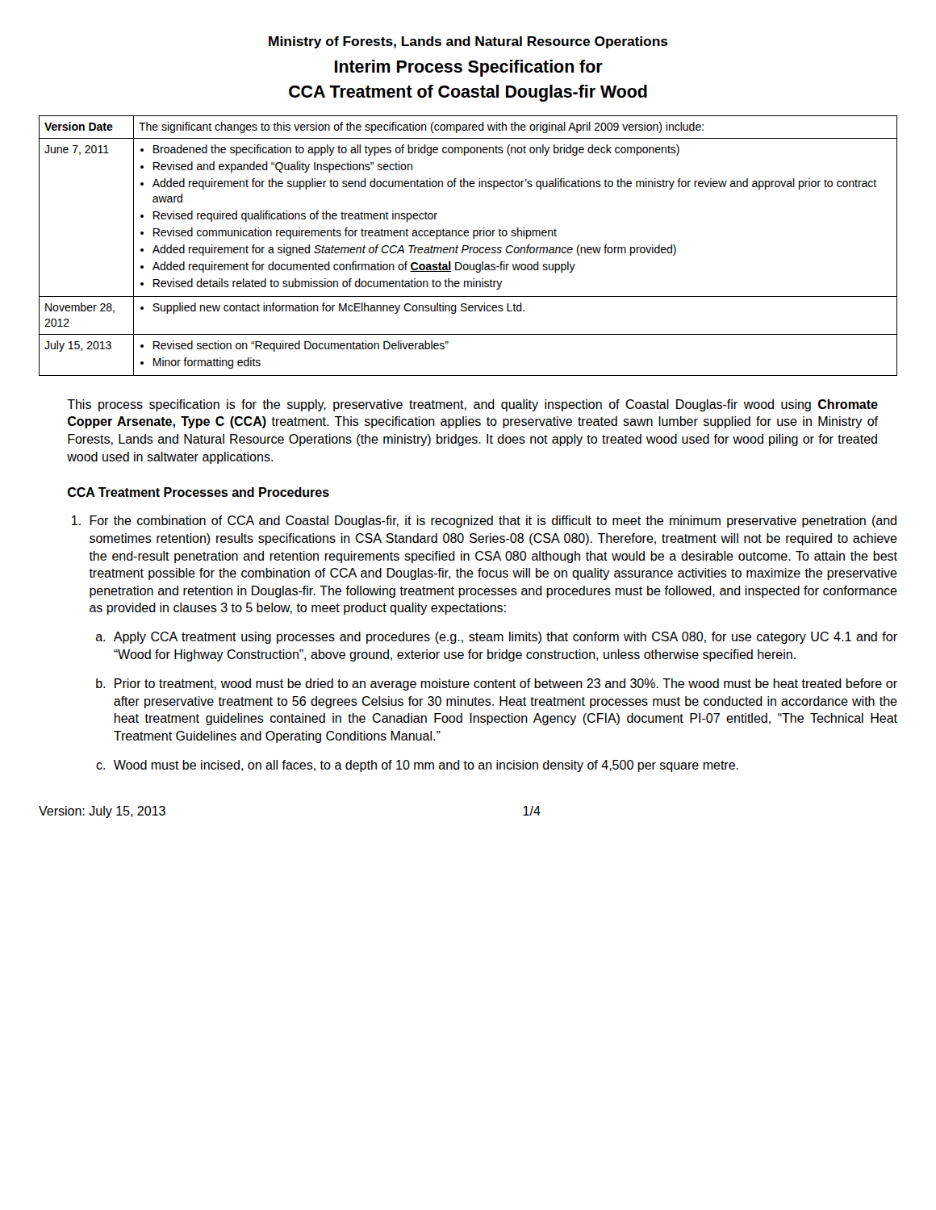Ministry of Forests, Lands and Natural Resource Operations
Interim Process Specification for
CCA Treatment of Coastal Douglas-fir Wood
| Version Date | The significant changes to this version of the specification (compared with the original April 2009 version) include: |
| June 7, 2011 | Broadened the specification to apply to all types of bridge components (not only bridge deck components) Revised and expanded “Quality Inspections” section Added requirement for the supplier to send documentation of the inspector’s qualifications to the ministry for review and approval prior to contract award Revised required qualifications of the treatment inspector Revised communication requirements for treatment acceptance prior to shipment Added requirement for a signed Statement of CCA Treatment Process Conformance (new form provided) Added requirement for documented confirmation of Coastal Douglas-fir wood supply Revised details related to submission of documentation to the ministry |
| November 28, 2012 | Supplied new contact information for McElhanney Consulting Services Ltd. |
| July 15, 2013 | Revised section on “Required Documentation Deliverables” Minor formatting edits |
This process specification is for the supply, preservative treatment, and quality inspection of Coastal Douglas-fir wood using Chromate Copper Arsenate, Type C (CCA) treatment. This specification applies to preservative treated sawn lumber supplied for use in Ministry of Forests, Lands and Natural Resource Operations (the ministry) bridges. It does not apply to treated wood used for wood piling or for treated wood used in saltwater applications.
CCA Treatment Processes and Procedures
For the combination of CCA and Coastal Douglas-fir, it is recognized that it is difficult to meet the minimum preservative penetration (and sometimes retention) results specifications in CSA Standard 080 Series-08 (CSA 080). Therefore, treatment will not be required to achieve the end-result penetration and retention requirements specified in CSA 080 although that would be a desirable outcome. To attain the best treatment possible for the combination of CCA and Douglas-fir, the focus will be on quality assurance activities to maximize the preservative penetration and retention in Douglas-fir. The following treatment processes and procedures must be followed, and inspected for conformance as provided in clauses 3 to 5 below, to meet product quality expectations:
Apply CCA treatment using processes and procedures (e.g., steam limits) that conform with CSA 080, for use category UC 4.1 and for “Wood for Highway Construction”, above ground, exterior use for bridge construction, unless otherwise specified herein.
Prior to treatment, wood must be dried to an average moisture content of between 23 and 30%. The wood must be heat treated before or after preservative treatment to 56 degrees Celsius for 30 minutes. Heat treatment processes must be conducted in accordance with the heat treatment guidelines contained in the Canadian Food Inspection Agency (CFIA) document PI-07 entitled, “The Technical Heat Treatment Guidelines and Operating Conditions Manual.”
Wood must be incised, on all faces, to a depth of 10 mm and to an incision density of 4,500 per square metre.
Version: July 15, 2013
1/4